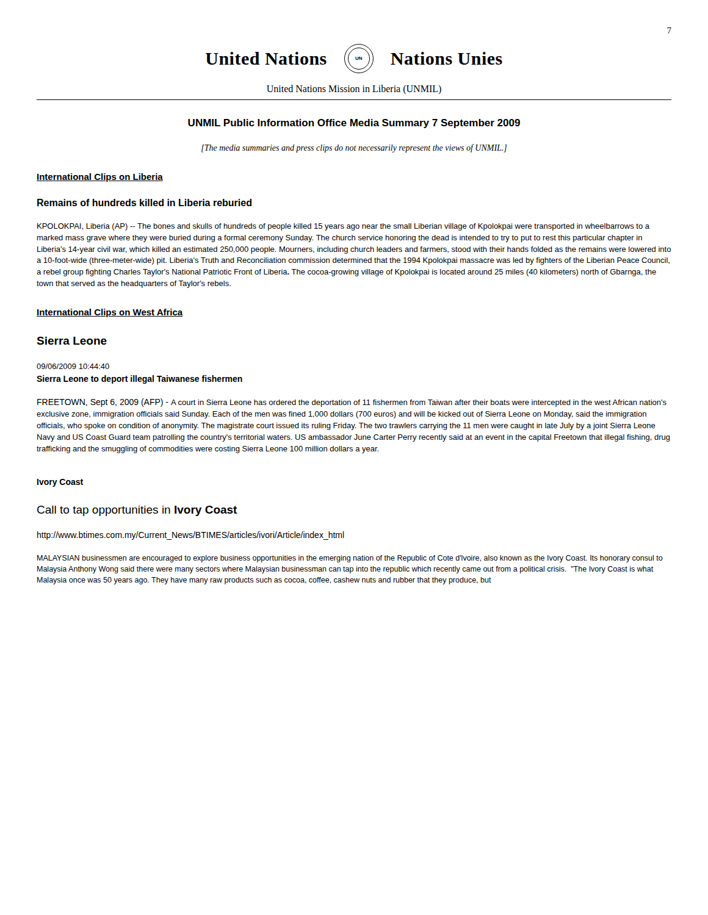7
United Nations UN Nations Unies
United Nations Mission in Liberia (UNMIL)
UNMIL Public Information Office Media Summary 7 September 2009
[The media summaries and press clips do not necessarily represent the views of UNMIL.]
International Clips on Liberia
Remains of hundreds killed in Liberia reburied
KPOLOKPAI, Liberia (AP) -- The bones and skulls of hundreds of people killed 15 years ago near the small Liberian village of Kpolokpai were transported in wheelbarrows to a marked mass grave where they were buried during a formal ceremony Sunday. The church service honoring the dead is intended to try to put to rest this particular chapter in Liberia's 14-year civil war, which killed an estimated 250,000 people. Mourners, including church leaders and farmers, stood with their hands folded as the remains were lowered into a 10-foot-wide (three-meter-wide) pit. Liberia's Truth and Reconciliation commission determined that the 1994 Kpolokpai massacre was led by fighters of the Liberian Peace Council, a rebel group fighting Charles Taylor's National Patriotic Front of Liberia. The cocoa-growing village of Kpolokpai is located around 25 miles (40 kilometers) north of Gbarnga, the town that served as the headquarters of Taylor's rebels.
International Clips on West Africa
Sierra Leone
09/06/2009 10:44:40
Sierra Leone to deport illegal Taiwanese fishermen
FREETOWN, Sept 6, 2009 (AFP) - A court in Sierra Leone has ordered the deportation of 11 fishermen from Taiwan after their boats were intercepted in the west African nation's exclusive zone, immigration officials said Sunday. Each of the men was fined 1,000 dollars (700 euros) and will be kicked out of Sierra Leone on Monday, said the immigration officials, who spoke on condition of anonymity. The magistrate court issued its ruling Friday. The two trawlers carrying the 11 men were caught in late July by a joint Sierra Leone Navy and US Coast Guard team patrolling the country's territorial waters. US ambassador June Carter Perry recently said at an event in the capital Freetown that illegal fishing, drug trafficking and the smuggling of commodities were costing Sierra Leone 100 million dollars a year.
Ivory Coast
Call to tap opportunities in Ivory Coast
http://www.btimes.com.my/Current_News/BTIMES/articles/ivori/Article/index_html
MALAYSIAN businessmen are encouraged to explore business opportunities in the emerging nation of the Republic of Cote d'lvoire, also known as the Ivory Coast. Its honorary consul to Malaysia Anthony Wong said there were many sectors where Malaysian businessman can tap into the republic which recently came out from a political crisis. "The Ivory Coast is what Malaysia once was 50 years ago. They have many raw products such as cocoa, coffee, cashew nuts and rubber that they produce, but